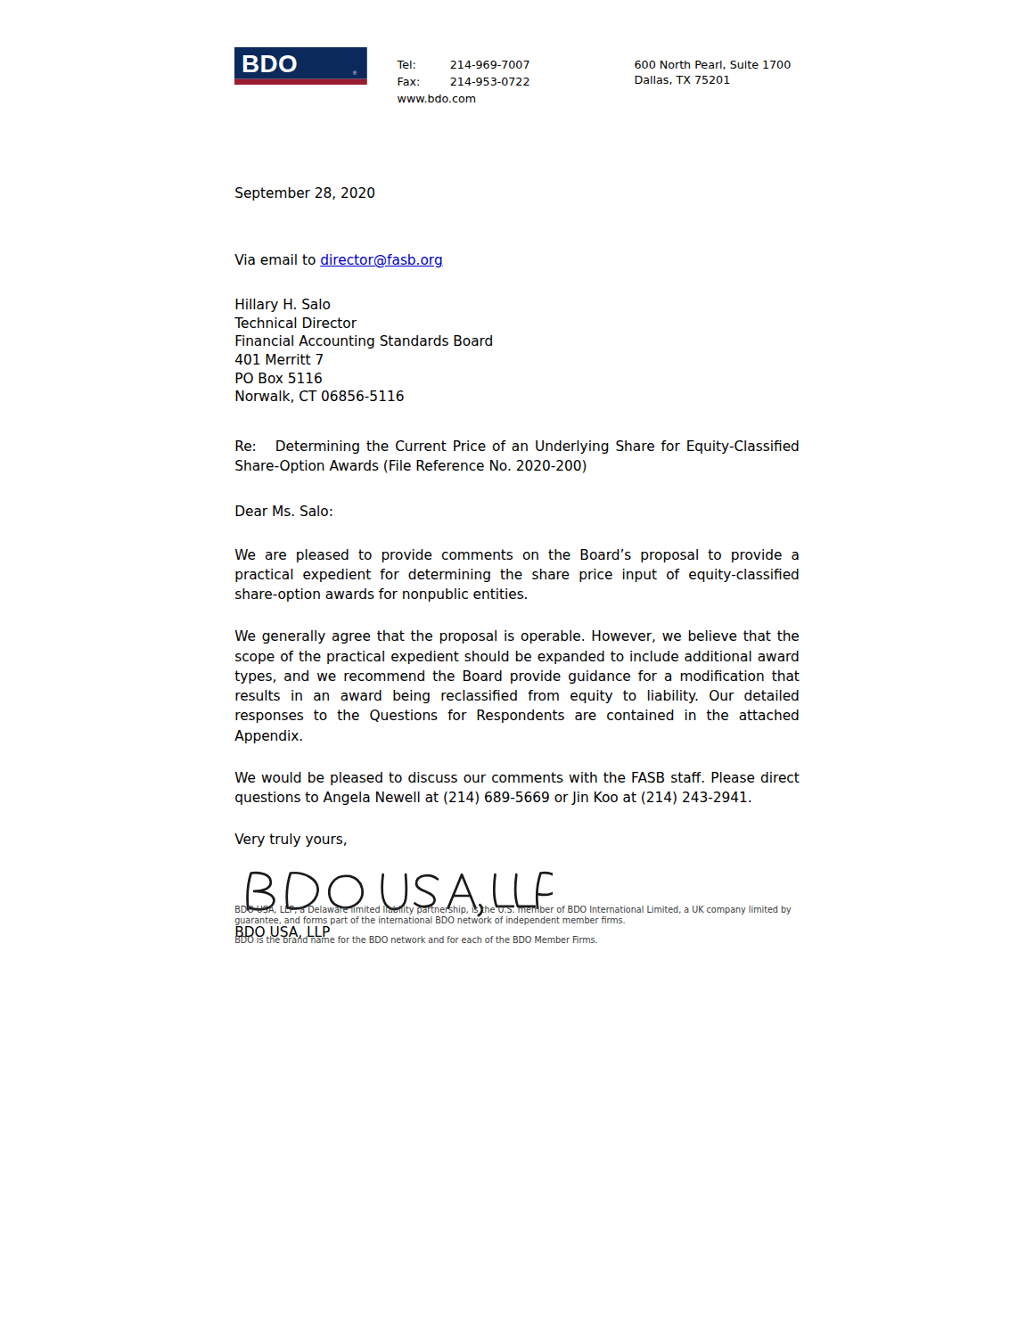BDO ®
Tel: 214-969-7007 Fax: 214-953-0722 www.bdo.com
600 North Pearl, Suite 1700
Dallas, TX 75201
September 28, 2020
Via email to director@fasb.org
Hillary H. Salo
Technical Director
Financial Accounting Standards Board
401 Merritt 7
PO Box 5116
Norwalk, CT 06856-5116
Re: Determining the Current Price of an Underlying Share for Equity-Classified Share-Option Awards (File Reference No. 2020-200)
Dear Ms. Salo:
We are pleased to provide comments on the Board’s proposal to provide a practical expedient for determining the share price input of equity-classified share-option awards for nonpublic entities.
We generally agree that the proposal is operable. However, we believe that the scope of the practical expedient should be expanded to include additional award types, and we recommend the Board provide guidance for a modification that results in an award being reclassified from equity to liability. Our detailed responses to the Questions for Respondents are contained in the attached Appendix.
We would be pleased to discuss our comments with the FASB staff. Please direct questions to Angela Newell at (214) 689-5669 or Jin Koo at (214) 243-2941.
Very truly yours,
BDO USA, LLP
BDO USA, LLP, a Delaware limited liability partnership, is the U.S. member of BDO International Limited, a UK company limited by guarantee, and forms part of the international BDO network of independent member firms.
BDO is the brand name for the BDO network and for each of the BDO Member Firms.